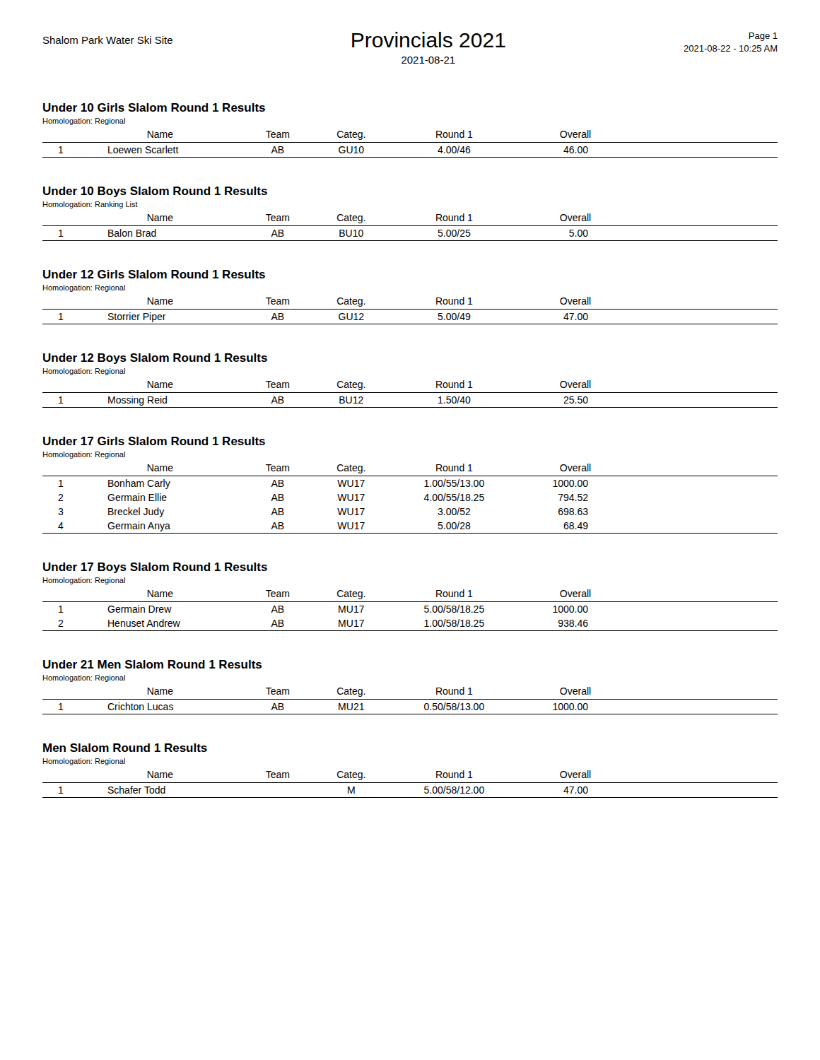Shalom Park Water Ski Site
Provincials 2021
2021-08-21
Page 1
2021-08-22 - 10:25 AM
Under 10 Girls Slalom Round 1 Results
Homologation: Regional
| | Name | Team | Categ. | Round 1 | Overall | |
| --- | --- | --- | --- | --- | --- | --- |
| 1 | Loewen Scarlett | AB | GU10 | 4.00/46 | 46.00 | |
Under 10 Boys Slalom Round 1 Results
Homologation: Ranking List
| | Name | Team | Categ. | Round 1 | Overall | |
| --- | --- | --- | --- | --- | --- | --- |
| 1 | Balon Brad | AB | BU10 | 5.00/25 | 5.00 | |
Under 12 Girls Slalom Round 1 Results
Homologation: Regional
| | Name | Team | Categ. | Round 1 | Overall | |
| --- | --- | --- | --- | --- | --- | --- |
| 1 | Storrier Piper | AB | GU12 | 5.00/49 | 47.00 | |
Under 12 Boys Slalom Round 1 Results
Homologation: Regional
| | Name | Team | Categ. | Round 1 | Overall | |
| --- | --- | --- | --- | --- | --- | --- |
| 1 | Mossing Reid | AB | BU12 | 1.50/40 | 25.50 | |
Under 17 Girls Slalom Round 1 Results
Homologation: Regional
| | Name | Team | Categ. | Round 1 | Overall | |
| --- | --- | --- | --- | --- | --- | --- |
| 1 | Bonham Carly | AB | WU17 | 1.00/55/13.00 | 1000.00 | |
| 2 | Germain Ellie | AB | WU17 | 4.00/55/18.25 | 794.52 | |
| 3 | Breckel Judy | AB | WU17 | 3.00/52 | 698.63 | |
| 4 | Germain Anya | AB | WU17 | 5.00/28 | 68.49 | |
Under 17 Boys Slalom Round 1 Results
Homologation: Regional
| | Name | Team | Categ. | Round 1 | Overall | |
| --- | --- | --- | --- | --- | --- | --- |
| 1 | Germain Drew | AB | MU17 | 5.00/58/18.25 | 1000.00 | |
| 2 | Henuset Andrew | AB | MU17 | 1.00/58/18.25 | 938.46 | |
Under 21 Men Slalom Round 1 Results
Homologation: Regional
| | Name | Team | Categ. | Round 1 | Overall | |
| --- | --- | --- | --- | --- | --- | --- |
| 1 | Crichton Lucas | AB | MU21 | 0.50/58/13.00 | 1000.00 | |
Men Slalom Round 1 Results
Homologation: Regional
| | Name | Team | Categ. | Round 1 | Overall | |
| --- | --- | --- | --- | --- | --- | --- |
| 1 | Schafer Todd | | M | 5.00/58/12.00 | 47.00 | |